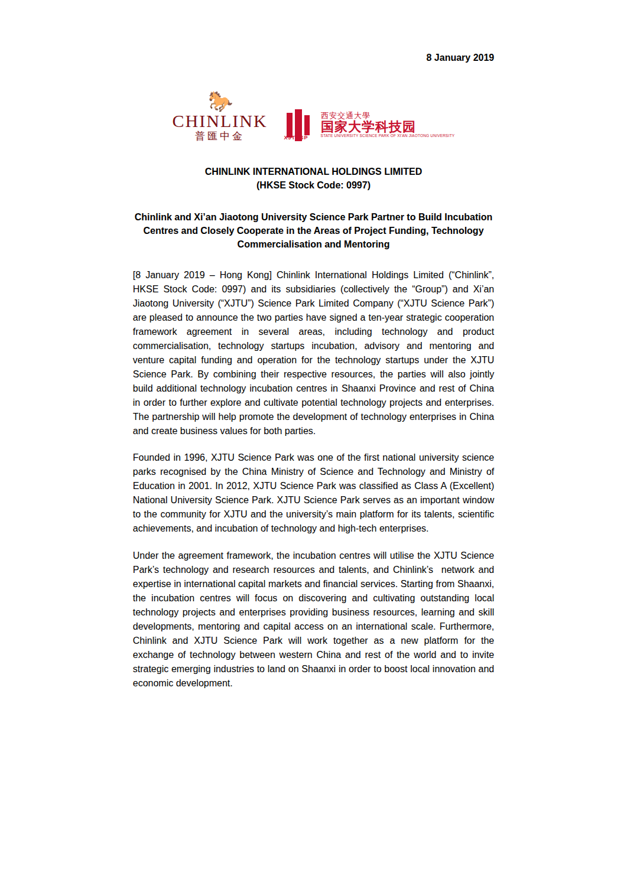8 January 2019
🐎
CHINLINK
普匯中金
XJTUSP
西安交通大學
国家大学科技园
STATE UNIVERSITY SCIENCE PARK OF XI'AN JIAOTONG UNIVERSITY
CHINLINK INTERNATIONAL HOLDINGS LIMITED (HKSE Stock Code: 0997)
Chinlink and Xi’an Jiaotong University Science Park Partner to Build Incubation Centres and Closely Cooperate in the Areas of Project Funding, Technology Commercialisation and Mentoring
[8 January 2019 – Hong Kong] Chinlink International Holdings Limited (“Chinlink”, HKSE Stock Code: 0997) and its subsidiaries (collectively the “Group”) and Xi’an Jiaotong University (“XJTU”) Science Park Limited Company (“XJTU Science Park”) are pleased to announce the two parties have signed a ten-year strategic cooperation framework agreement in several areas, including technology and product commercialisation, technology startups incubation, advisory and mentoring and venture capital funding and operation for the technology startups under the XJTU Science Park. By combining their respective resources, the parties will also jointly build additional technology incubation centres in Shaanxi Province and rest of China in order to further explore and cultivate potential technology projects and enterprises. The partnership will help promote the development of technology enterprises in China and create business values for both parties.
Founded in 1996, XJTU Science Park was one of the first national university science parks recognised by the China Ministry of Science and Technology and Ministry of Education in 2001. In 2012, XJTU Science Park was classified as Class A (Excellent) National University Science Park. XJTU Science Park serves as an important window to the community for XJTU and the university’s main platform for its talents, scientific achievements, and incubation of technology and high-tech enterprises.
Under the agreement framework, the incubation centres will utilise the XJTU Science Park’s technology and research resources and talents, and Chinlink’s network and expertise in international capital markets and financial services. Starting from Shaanxi, the incubation centres will focus on discovering and cultivating outstanding local technology projects and enterprises providing business resources, learning and skill developments, mentoring and capital access on an international scale. Furthermore, Chinlink and XJTU Science Park will work together as a new platform for the exchange of technology between western China and rest of the world and to invite strategic emerging industries to land on Shaanxi in order to boost local innovation and economic development.